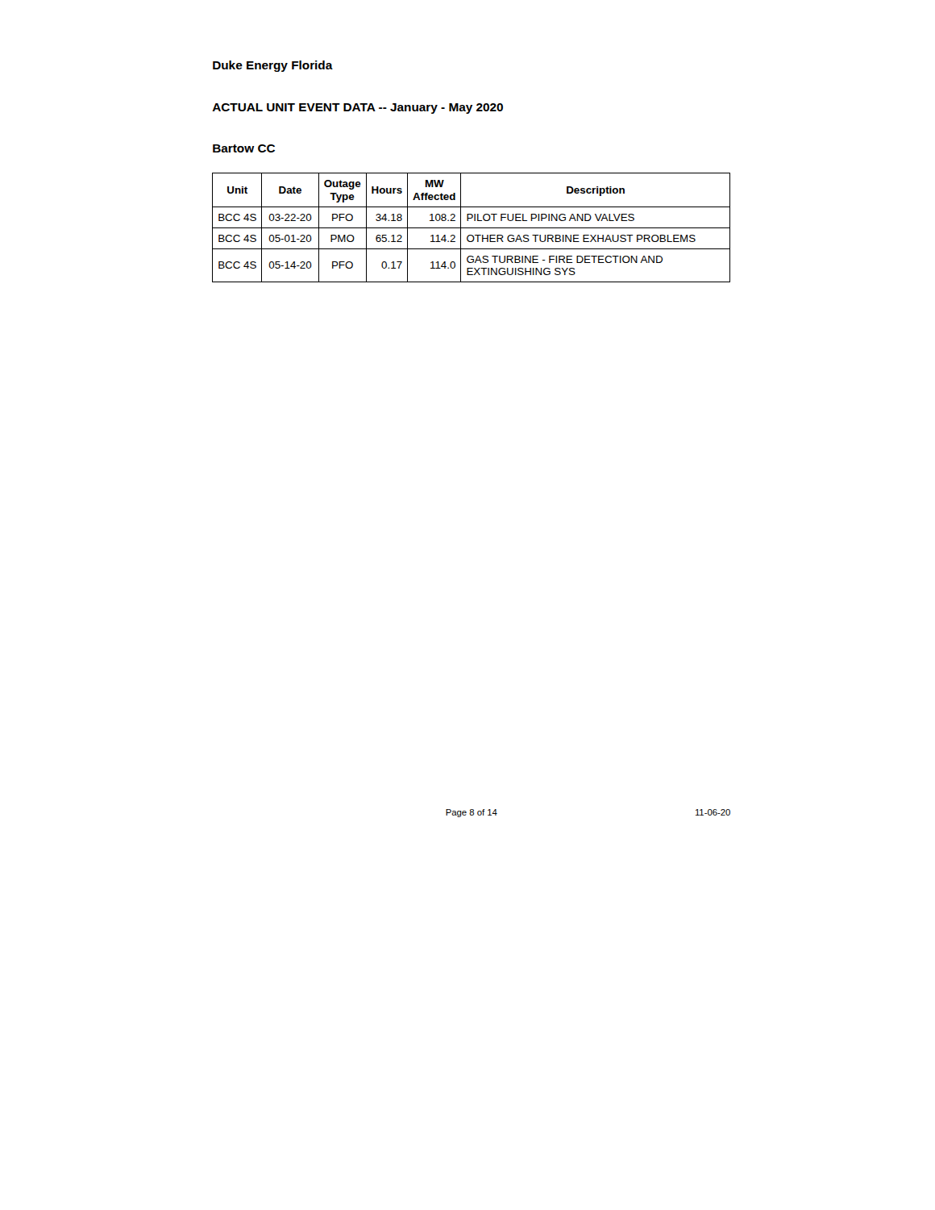Duke Energy Florida
ACTUAL UNIT EVENT DATA -- January - May 2020
Bartow CC
| Unit | Date | Outage Type | Hours | MW Affected | Description |
| --- | --- | --- | --- | --- | --- |
| BCC 4S | 03-22-20 | PFO | 34.18 | 108.2 | PILOT FUEL PIPING AND VALVES |
| BCC 4S | 05-01-20 | PMO | 65.12 | 114.2 | OTHER GAS TURBINE EXHAUST PROBLEMS |
| BCC 4S | 05-14-20 | PFO | 0.17 | 114.0 | GAS TURBINE - FIRE DETECTION AND EXTINGUISHING SYS |
Page 8 of 14
11-06-20